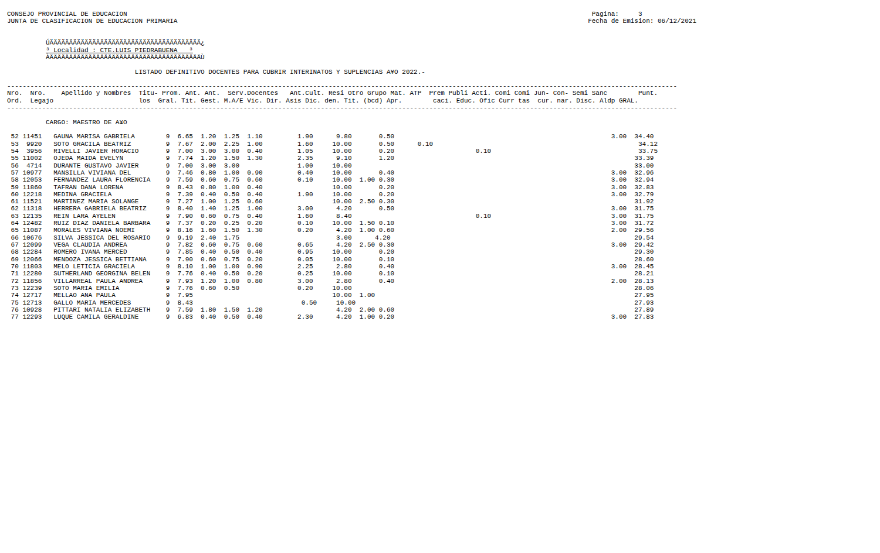CONSEJO PROVINCIAL DE EDUCACION                                                                                                                        Pagina:     3
JUNTA DE CLASIFICACION DE EDUCACION PRIMARIA                                                                                                          Fecha de Emision: 06/12/2021


          ÚÄÄÄÄÄÄÄÄÄÄÄÄÄÄÄÄÄÄÄÄÄÄÄÄÄÄÄÄÄÄÄÄÄÄÄÄÄÄÄ¿
          ³ Localidad : CTE.LUIS PIEDRABUENA   ³
          ÀÄÄÄÄÄÄÄÄÄÄÄÄÄÄÄÄÄÄÄÄÄÄÄÄÄÄÄÄÄÄÄÄÄÄÄÄÄÄÄÙ

                                 LISTADO DEFINITIVO DOCENTES PARA CUBRIR INTERINATOS Y SUPLENCIAS A¥O 2022.-

-----------------------------------------------------------------------------------------------------------------------------------------------------------------------------
Nro.  Nro.    Apellido y Nombres  Titu- Prom. Ant. Ant.  Serv.Docentes   Ant.Cult. Resi Otro Grupo Mat. ATP  Prem Publi Acti. Comi Comi Jun- Con- Semi Sanc        Punt.
Ord.  Legajo                      los  Gral. Tit. Gest. M.A/E Vic. Dir. Asis Dic. den. Tit. (bcd) Apr.        caci. Educ. Ofic Curr tas  cur. nar. Disc. Aldp GRAL.
-----------------------------------------------------------------------------------------------------------------------------------------------------------------------------

          CARGO: MAESTRO DE A¥O

 52 11451   GAUNA MARISA GABRIELA        9  6.65  1.20  1.25  1.10         1.90      9.80       0.50                                                        3.00  34.40
 53  9920   SOTO GRACILA BEATRIZ         9  7.67  2.00  2.25  1.00         1.60     10.00       0.50      0.10                                                     34.12
 54  3956   RIVELLI JAVIER HORACIO       9  7.00  3.00  3.00  0.40         1.05     10.00       0.20                     0.10                                      33.75
 55 11002   OJEDA MAIDA EVELYN           9  7.74  1.20  1.50  1.30         2.35      9.10       1.20                                                              33.39
 56  4714   DURANTE GUSTAVO JAVIER       9  7.00  3.00  3.00               1.00     10.00                                                                         33.00
 57 10977   MANSILLA VIVIANA DEL         9  7.46  0.80  1.00  0.90         0.40     10.00       0.40                                                        3.00  32.96
 58 12053   FERNANDEZ LAURA FLORENCIA    9  7.59  0.60  0.75  0.60         0.10     10.00  1.00 0.30                                                        3.00  32.94
 59 11860   TAFRAN DANA LORENA           9  8.43  0.80  1.00  0.40                  10.00       0.20                                                        3.00  32.83
 60 12218   MEDINA GRACIELA              9  7.39  0.40  0.50  0.40         1.90     10.00       0.20                                                        3.00  32.79
 61 11521   MARTINEZ MARIA SOLANGE       9  7.27  1.00  1.25  0.60                  10.00  2.50 0.30                                                              31.92
 62 11318   HERRERA GABRIELA BEATRIZ     9  8.40  1.40  1.25  1.00         3.00      4.20       0.50                                                        3.00  31.75
 63 12135   REIN LARA AYELEN             9  7.90  0.60  0.75  0.40         1.60      8.40                                0.10                               3.00  31.75
 64 12482   RUIZ DIAZ DANIELA BARBARA    9  7.37  0.20  0.25  0.20         0.10     10.00  1.50 0.10                                                        3.00  31.72
 65 11087   MORALES VIVIANA NOEMI        9  8.16  1.60  1.50  1.30         0.20      4.20  1.00 0.60                                                        2.00  29.56
 66 10676   SILVA JESSICA DEL ROSARIO    9  9.19  2.40  1.75                         3.00      4.20                                                               29.54
 67 12099   VEGA CLAUDIA ANDREA          9  7.82  0.60  0.75  0.60         0.65      4.20  2.50 0.30                                                        3.00  29.42
 68 12284   ROMERO IVANA MERCED          9  7.85  0.40  0.50  0.40         0.95     10.00       0.20                                                              29.30
 69 12066   MENDOZA JESSICA BETTIANA     9  7.90  0.60  0.75  0.20         0.05     10.00       0.10                                                              28.60
 70 11803   MELO LETICIA GRACIELA        9  8.10  1.00  1.00  0.90         2.25      2.80       0.40                                                        3.00  28.45
 71 12280   SUTHERLAND GEORGINA BELEN    9  7.76  0.40  0.50  0.20         0.25     10.00       0.10                                                              28.21
 72 11856   VILLARREAL PAULA ANDREA      9  7.93  1.20  1.00  0.80         3.00      2.80       0.40                                                        2.00  28.13
 73 12239   SOTO MARIA EMILIA            9  7.76  0.60  0.50               0.20     10.00                                                                         28.06
 74 12717   MELLAO ANA PAULA             9  7.95                                    10.00  1.00                                                                   27.95
 75 12713   GALLO MARIA MERCEDES         9  8.43                            0.50     10.00                                                                        27.93
 76 10928   PITTARI NATALIA ELIZABETH    9  7.59  1.80  1.50  1.20                   4.20  2.00 0.60                                                              27.89
 77 12293   LUQUE CAMILA GERALDINE       9  6.83  0.40  0.50  0.40         2.30      4.20  1.00 0.20                                                        3.00  27.83